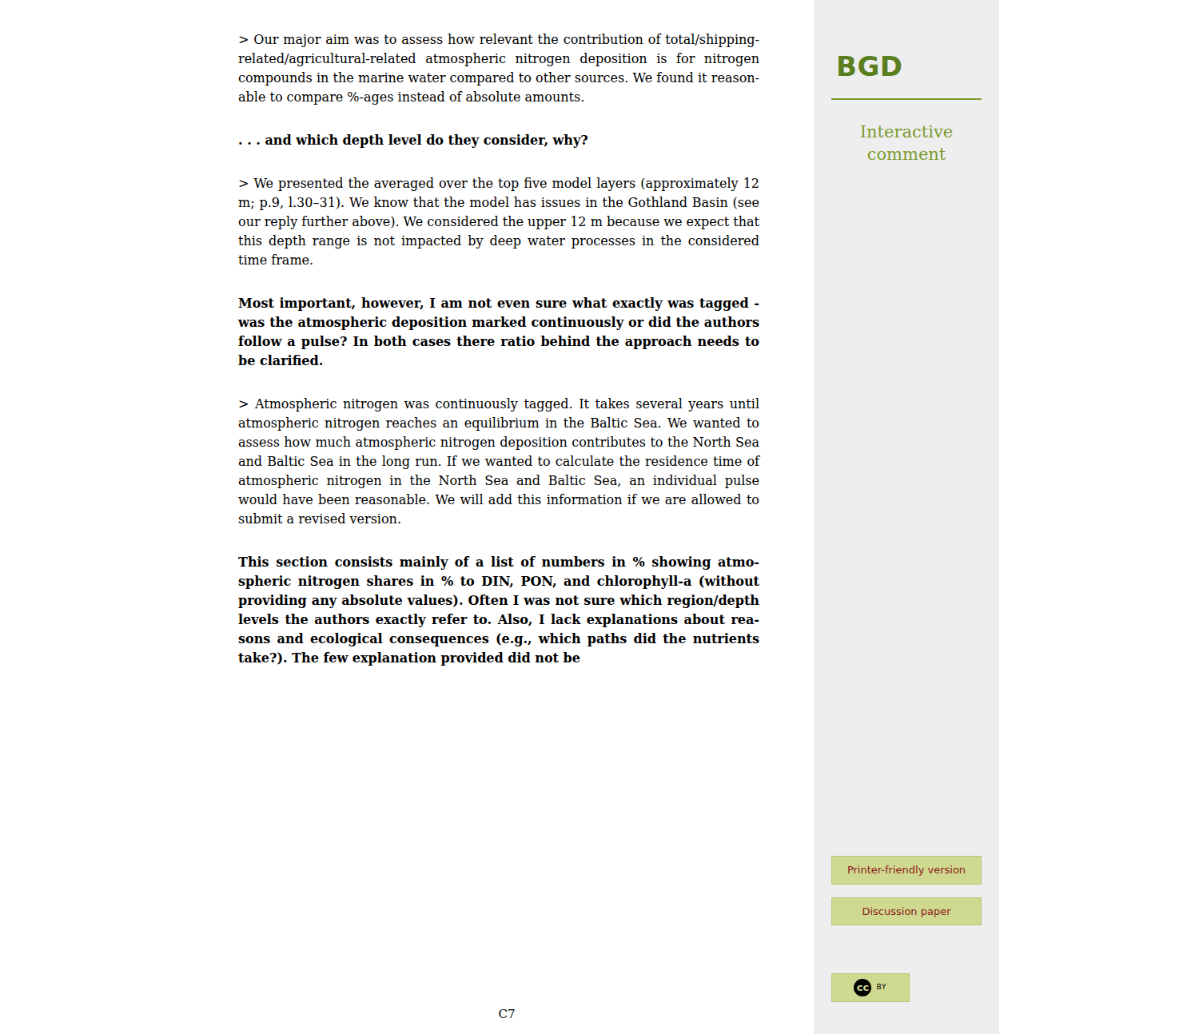BGD
Interactive
comment
Printer-friendly version Discussion paper
cc BY
> Our major aim was to assess how relevant the contribution of total/shipping-related/agricultural-related atmospheric nitrogen deposition is for nitrogen compounds in the marine water compared to other sources. We found it reasonable to compare %-ages instead of absolute amounts.
. . . and which depth level do they consider, why?
> We presented the averaged over the top five model layers (approximately 12 m; p.9, l.30–31). We know that the model has issues in the Gothland Basin (see our reply further above). We considered the upper 12 m because we expect that this depth range is not impacted by deep water processes in the considered time frame.
Most important, however, I am not even sure what exactly was tagged - was the atmospheric deposition marked continuously or did the authors follow a pulse? In both cases there ratio behind the approach needs to be clarified.
> Atmospheric nitrogen was continuously tagged. It takes several years until atmospheric nitrogen reaches an equilibrium in the Baltic Sea. We wanted to assess how much atmospheric nitrogen deposition contributes to the North Sea and Baltic Sea in the long run. If we wanted to calculate the residence time of atmospheric nitrogen in the North Sea and Baltic Sea, an individual pulse would have been reasonable. We will add this information if we are allowed to submit a revised version.
This section consists mainly of a list of numbers in % showing atmospheric nitrogen shares in % to DIN, PON, and chlorophyll-a (without providing any absolute values). Often I was not sure which region/depth levels the authors exactly refer to. Also, I lack explanations about reasons and ecological consequences (e.g., which paths did the nutrients take?). The few explanation provided did not be
C7